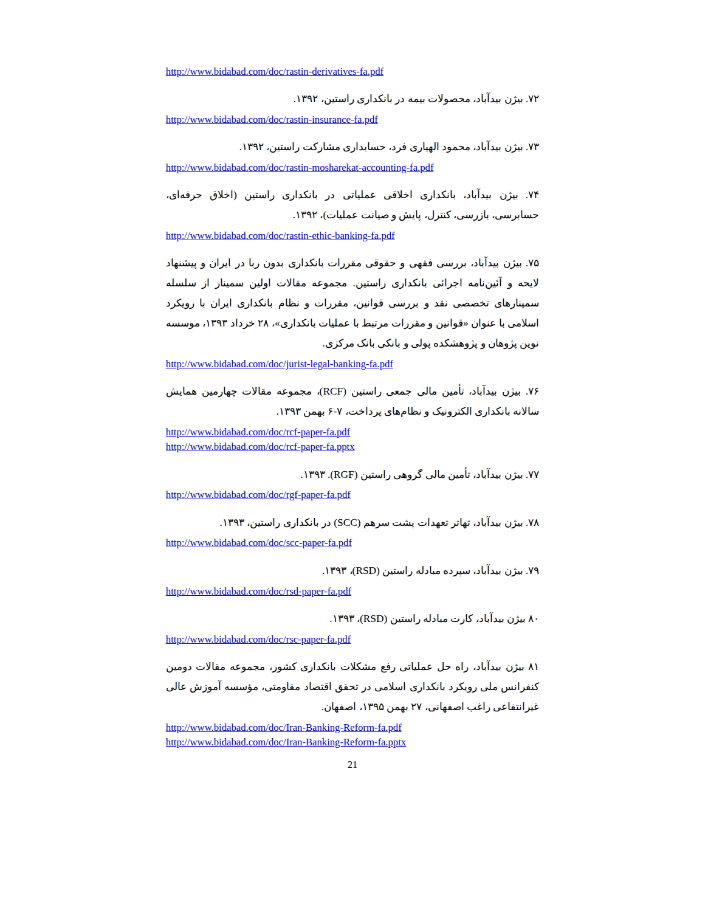http://www.bidabad.com/doc/rastin-derivatives-fa.pdf
۷۲. بیژن بیدآباد، محصولات بیمه در بانکداری راستین، ۱۳۹۲.
http://www.bidabad.com/doc/rastin-insurance-fa.pdf
۷۳. بیژن بیدآباد، محمود الهیاری فرد، حسابداری مشارکت راستین، ۱۳۹۲.
http://www.bidabad.com/doc/rastin-mosharekat-accounting-fa.pdf
۷۴. بیژن بیدآباد، بانکداری اخلاقی عملیاتی در بانکداری راستین (اخلاق حرفه‌ای، حسابرسی، بازرسی، کنترل، پایش و صیانت عملیات)، ۱۳۹۲.
http://www.bidabad.com/doc/rastin-ethic-banking-fa.pdf
۷۵. بیژن بیدآباد، بررسی فقهی و حقوقی مقررات بانکداری بدون ربا در ایران و پیشنهاد لایحه و آئین‌نامه اجرائی بانکداری راستین. مجموعه مقالات اولین سمینار از سلسله سمینارهای تخصصی نقد و بررسی قوانین، مقررات و نظام بانکداری ایران با رویکرد اسلامی با عنوان «قوانین و مقررات مرتبط با عملیات بانکداری»، ۲۸ خرداد ۱۳۹۳، موسسه نوین پژوهان و پژوهشکده پولی و بانکی بانک مرکزی.
http://www.bidabad.com/doc/jurist-legal-banking-fa.pdf
۷۶. بیژن بیدآباد، تأمین مالی جمعی راستین (RCF)، مجموعه مقالات چهارمین همایش سالانه بانکداری الکترونیک و نظام‌های پرداخت، ۷-۶ بهمن ۱۳۹۳.
http://www.bidabad.com/doc/rcf-paper-fa.pdf
http://www.bidabad.com/doc/rcf-paper-fa.pptx
۷۷. بیژن بیدآباد، تأمین مالی گروهی راستین (RGF). ۱۳۹۳.
http://www.bidabad.com/doc/rgf-paper-fa.pdf
۷۸. بیژن بیدآباد، تهاتر تعهدات پشت سرهم (SCC) در بانکداری راستین، ۱۳۹۳.
http://www.bidabad.com/doc/scc-paper-fa.pdf
۷۹. بیژن بیدآباد، سپرده مبادله راستین (RSD)، ۱۳۹۳.
http://www.bidabad.com/doc/rsd-paper-fa.pdf
۸۰ بیژن بیدآباد، کارت مبادله راستین (RSD)، ۱۳۹۳.
http://www.bidabad.com/doc/rsc-paper-fa.pdf
۸۱ بیژن بیدآباد، راه حل عملیاتی رفع مشکلات بانکداری کشور، مجموعه مقالات دومین کنفرانس ملی رویکرد بانکداری اسلامی در تحقق اقتصاد مقاومتی، مؤسسه آموزش عالی غیرانتفاعی راغب اصفهانی، ۲۷ بهمن ۱۳۹۵، اصفهان.
http://www.bidabad.com/doc/Iran-Banking-Reform-fa.pdf
http://www.bidabad.com/doc/Iran-Banking-Reform-fa.pptx
21